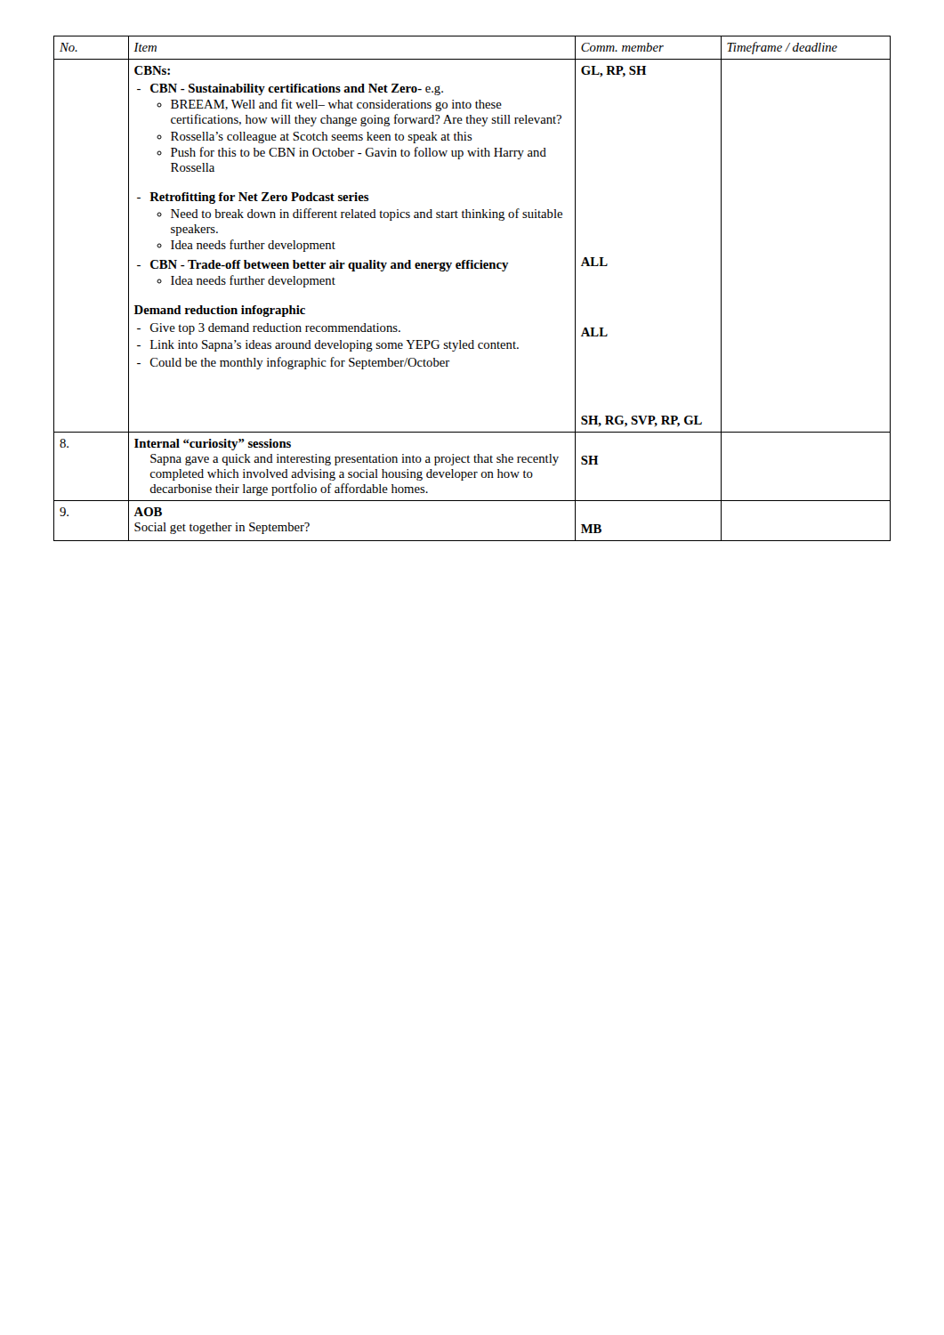| No. | Item | Comm. member | Timeframe / deadline |
| --- | --- | --- | --- |
| | CBNs: CBN - Sustainability certifications and Net Zero- e.g. BREEAM, Well and fit well– what considerations go into these certifications, how will they change going forward? Are they still relevant? Rossella’s colleague at Scotch seems keen to speak at this Push for this to be CBN in October - Gavin to follow up with Harry and Rossella Retrofitting for Net Zero Podcast series Need to break down in different related topics and start thinking of suitable speakers. Idea needs further development CBN - Trade-off between better air quality and energy efficiency Idea needs further development Demand reduction infographic Give top 3 demand reduction recommendations. Link into Sapna’s ideas around developing some YEPG styled content. Could be the monthly infographic for September/October | GL, RP, SH ALL ALL SH, RG, SVP, RP, GL | |
| 8. | Internal “curiosity” sessions Sapna gave a quick and interesting presentation into a project that she recently completed which involved advising a social housing developer on how to decarbonise their large portfolio of affordable homes. | SH | |
| 9. | AOB Social get together in September? | MB | |